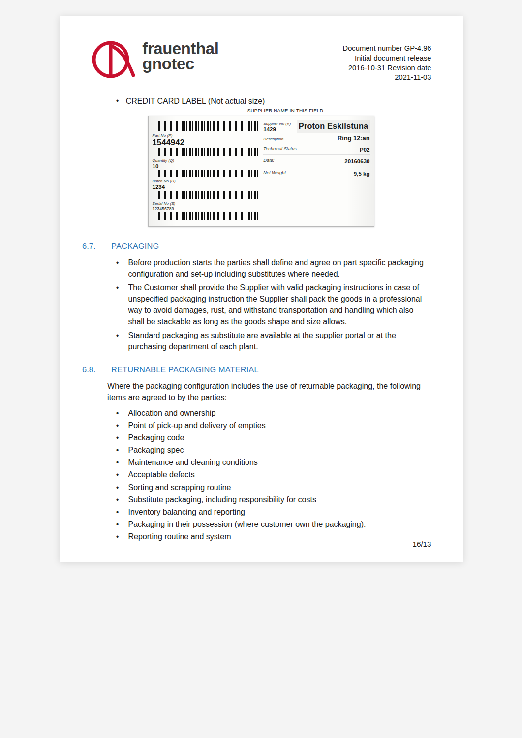frauenthal gnotec
Document number GP-4.96
Initial document release
2016-10-31 Revision date
2021-11-03
• CREDIT CARD LABEL (Not actual size)
SUPPLIER NAME IN THIS FIELD
Part No (P)
1544942
Quantity (Q)
10
Batch No (H)
1234
Serial No (S)
123456789
Supplier No (V)
1429
Proton Eskilstuna
Description Ring 12:an
Technical Status: P02
Date: 20160630
Net Weight: 9,5 kg
6.7. PACKAGING
Before production starts the parties shall define and agree on part specific packaging configuration and set-up including substitutes where needed.
The Customer shall provide the Supplier with valid packaging instructions in case of unspecified packaging instruction the Supplier shall pack the goods in a professional way to avoid damages, rust, and withstand transportation and handling which also shall be stackable as long as the goods shape and size allows.
Standard packaging as substitute are available at the supplier portal or at the purchasing department of each plant.
6.8. RETURNABLE PACKAGING MATERIAL
Where the packaging configuration includes the use of returnable packaging, the following items are agreed to by the parties:
Allocation and ownership
Point of pick-up and delivery of empties
Packaging code
Packaging spec
Maintenance and cleaning conditions
Acceptable defects
Sorting and scrapping routine
Substitute packaging, including responsibility for costs
Inventory balancing and reporting
Packaging in their possession (where customer own the packaging).
Reporting routine and system
16/13